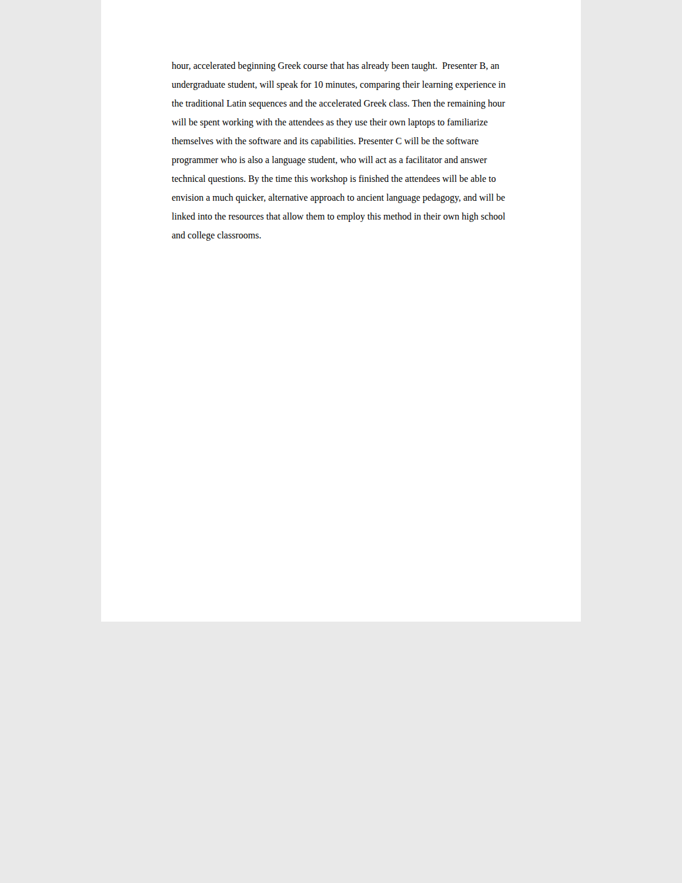hour, accelerated beginning Greek course that has already been taught. Presenter B, an undergraduate student, will speak for 10 minutes, comparing their learning experience in the traditional Latin sequences and the accelerated Greek class. Then the remaining hour will be spent working with the attendees as they use their own laptops to familiarize themselves with the software and its capabilities. Presenter C will be the software programmer who is also a language student, who will act as a facilitator and answer technical questions. By the time this workshop is finished the attendees will be able to envision a much quicker, alternative approach to ancient language pedagogy, and will be linked into the resources that allow them to employ this method in their own high school and college classrooms.